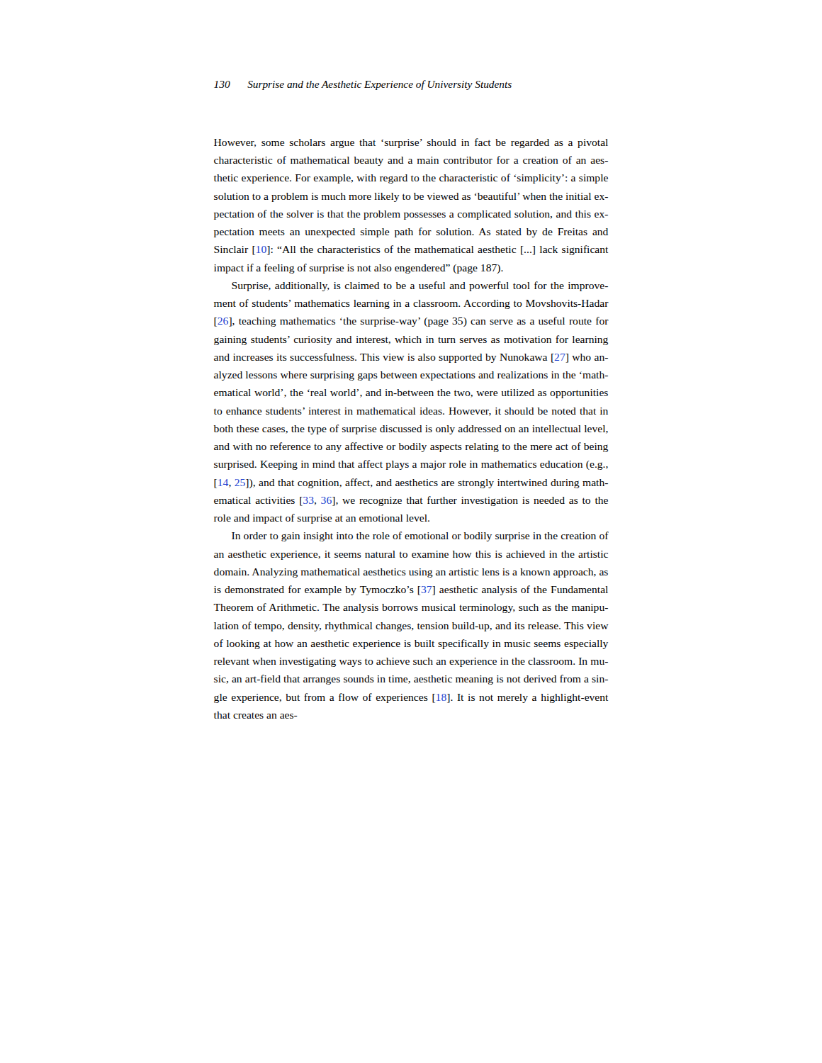130 Surprise and the Aesthetic Experience of University Students
However, some scholars argue that ‘surprise’ should in fact be regarded as a pivotal characteristic of mathematical beauty and a main contributor for a creation of an aesthetic experience. For example, with regard to the characteristic of ‘simplicity’: a simple solution to a problem is much more likely to be viewed as ‘beautiful’ when the initial expectation of the solver is that the problem possesses a complicated solution, and this expectation meets an unexpected simple path for solution. As stated by de Freitas and Sinclair [10]: “All the characteristics of the mathematical aesthetic [...] lack significant impact if a feeling of surprise is not also engendered” (page 187).
Surprise, additionally, is claimed to be a useful and powerful tool for the improvement of students’ mathematics learning in a classroom. According to Movshovits-Hadar [26], teaching mathematics ‘the surprise-way’ (page 35) can serve as a useful route for gaining students’ curiosity and interest, which in turn serves as motivation for learning and increases its successfulness. This view is also supported by Nunokawa [27] who analyzed lessons where surprising gaps between expectations and realizations in the ‘mathematical world’, the ‘real world’, and in-between the two, were utilized as opportunities to enhance students’ interest in mathematical ideas. However, it should be noted that in both these cases, the type of surprise discussed is only addressed on an intellectual level, and with no reference to any affective or bodily aspects relating to the mere act of being surprised. Keeping in mind that affect plays a major role in mathematics education (e.g., [14, 25]), and that cognition, affect, and aesthetics are strongly intertwined during mathematical activities [33, 36], we recognize that further investigation is needed as to the role and impact of surprise at an emotional level.
In order to gain insight into the role of emotional or bodily surprise in the creation of an aesthetic experience, it seems natural to examine how this is achieved in the artistic domain. Analyzing mathematical aesthetics using an artistic lens is a known approach, as is demonstrated for example by Tymoczko’s [37] aesthetic analysis of the Fundamental Theorem of Arithmetic. The analysis borrows musical terminology, such as the manipulation of tempo, density, rhythmical changes, tension build-up, and its release. This view of looking at how an aesthetic experience is built specifically in music seems especially relevant when investigating ways to achieve such an experience in the classroom. In music, an art-field that arranges sounds in time, aesthetic meaning is not derived from a single experience, but from a flow of experiences [18]. It is not merely a highlight-event that creates an aes-